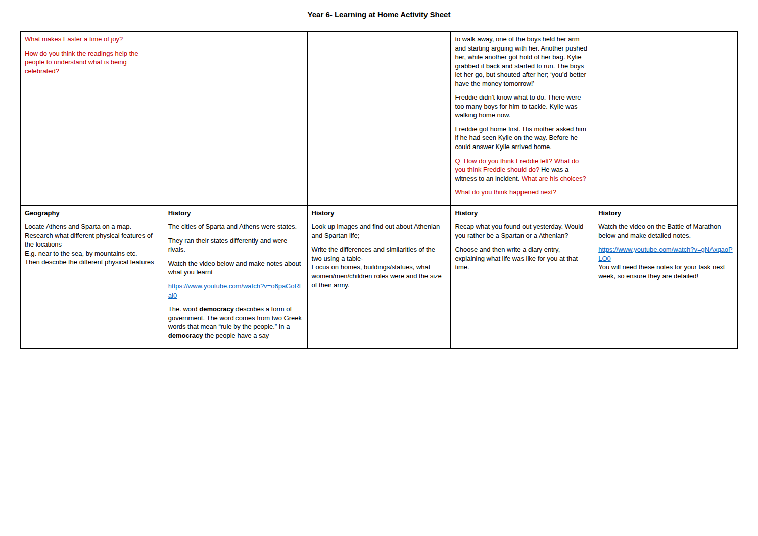Year 6- Learning at Home Activity Sheet
| What makes Easter a time of joy? How do you think the readings help the people to understand what is being celebrated? | | | to walk away, one of the boys held her arm and starting arguing with her. Another pushed her, while another got hold of her bag. Kylie grabbed it back and started to run. The boys let her go, but shouted after her; ‘you’d better have the money tomorrow!’ Freddie didn’t know what to do. There were too many boys for him to tackle. Kylie was walking home now. Freddie got home first. His mother asked him if he had seen Kylie on the way. Before he could answer Kylie arrived home. Q How do you think Freddie felt? What do you think Freddie should do? He was a witness to an incident. What are his choices? What do you think happened next? | |
| Geography Locate Athens and Sparta on a map. Research what different physical features of the locations E.g. near to the sea, by mountains etc. Then describe the different physical features | History The cities of Sparta and Athens were states. They ran their states differently and were rivals. Watch the video below and make notes about what you learnt https://www.youtube.com/watch?v=o6paGoRlaj0 The. word democracy describes a form of government. The word comes from two Greek words that mean “rule by the people.” In a democracy the people have a say | History Look up images and find out about Athenian and Spartan life; Write the differences and similarities of the two using a table- Focus on homes, buildings/statues, what women/men/children roles were and the size of their army. | History Recap what you found out yesterday. Would you rather be a Spartan or a Athenian? Choose and then write a diary entry, explaining what life was like for you at that time. | History Watch the video on the Battle of Marathon below and make detailed notes. https://www.youtube.com/watch?v=gNAxqaoPLO0 You will need these notes for your task next week, so ensure they are detailed! |